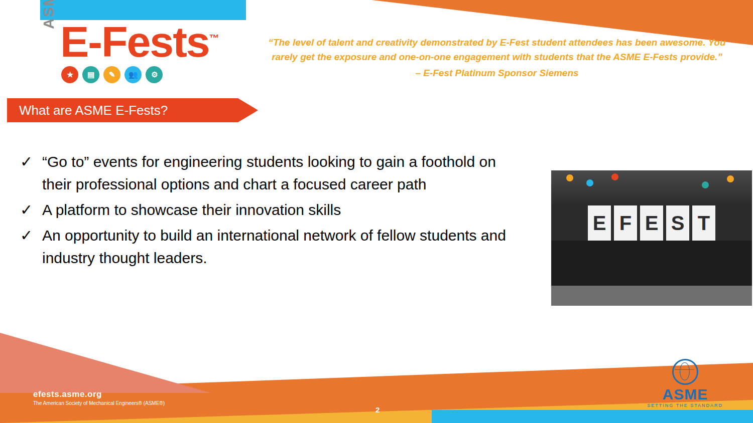ASME
E-Fests™
★
▤
✎
👥
⚙
“The level of talent and creativity demonstrated by E-Fest student attendees has been awesome. You rarely get the exposure and one-on-one engagement with students that the ASME E-Fests provide.” – E-Fest Platinum Sponsor Siemens
What are ASME E-Fests?
“Go to” events for engineering students looking to gain a foothold on their professional options and chart a focused career path
A platform to showcase their innovation skills
An opportunity to build an international network of fellow students and industry thought leaders.
E
F
E
S
T
efests.asme.org
The American Society of Mechanical Engineers® (ASME®)
2
ASME
SETTING THE STANDARD